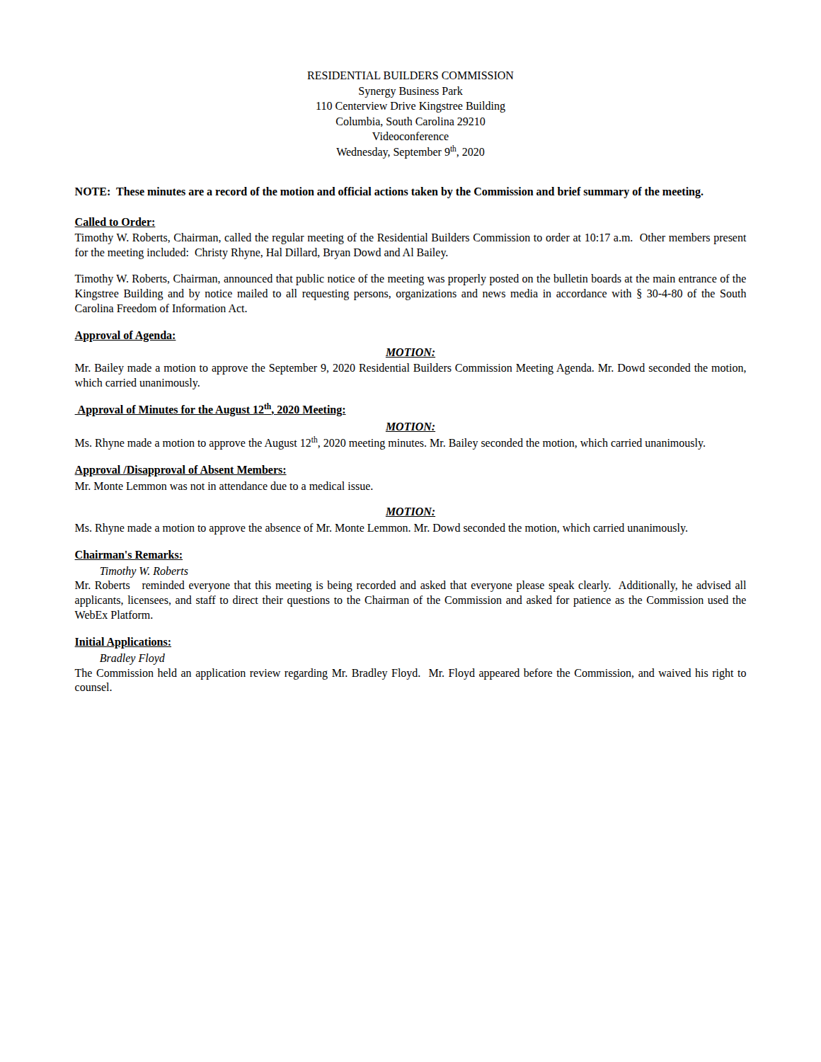RESIDENTIAL BUILDERS COMMISSION
Synergy Business Park
110 Centerview Drive Kingstree Building
Columbia, South Carolina 29210
Videoconference
Wednesday, September 9th, 2020
NOTE: These minutes are a record of the motion and official actions taken by the Commission and brief summary of the meeting.
Called to Order:
Timothy W. Roberts, Chairman, called the regular meeting of the Residential Builders Commission to order at 10:17 a.m. Other members present for the meeting included: Christy Rhyne, Hal Dillard, Bryan Dowd and Al Bailey.
Timothy W. Roberts, Chairman, announced that public notice of the meeting was properly posted on the bulletin boards at the main entrance of the Kingstree Building and by notice mailed to all requesting persons, organizations and news media in accordance with § 30-4-80 of the South Carolina Freedom of Information Act.
Approval of Agenda:
MOTION:
Mr. Bailey made a motion to approve the September 9, 2020 Residential Builders Commission Meeting Agenda. Mr. Dowd seconded the motion, which carried unanimously.
Approval of Minutes for the August 12th, 2020 Meeting:
MOTION:
Ms. Rhyne made a motion to approve the August 12th, 2020 meeting minutes. Mr. Bailey seconded the motion, which carried unanimously.
Approval /Disapproval of Absent Members:
Mr. Monte Lemmon was not in attendance due to a medical issue.
MOTION:
Ms. Rhyne made a motion to approve the absence of Mr. Monte Lemmon. Mr. Dowd seconded the motion, which carried unanimously.
Chairman's Remarks:
Timothy W. Roberts
Mr. Roberts reminded everyone that this meeting is being recorded and asked that everyone please speak clearly. Additionally, he advised all applicants, licensees, and staff to direct their questions to the Chairman of the Commission and asked for patience as the Commission used the WebEx Platform.
Initial Applications:
Bradley Floyd
The Commission held an application review regarding Mr. Bradley Floyd. Mr. Floyd appeared before the Commission, and waived his right to counsel.